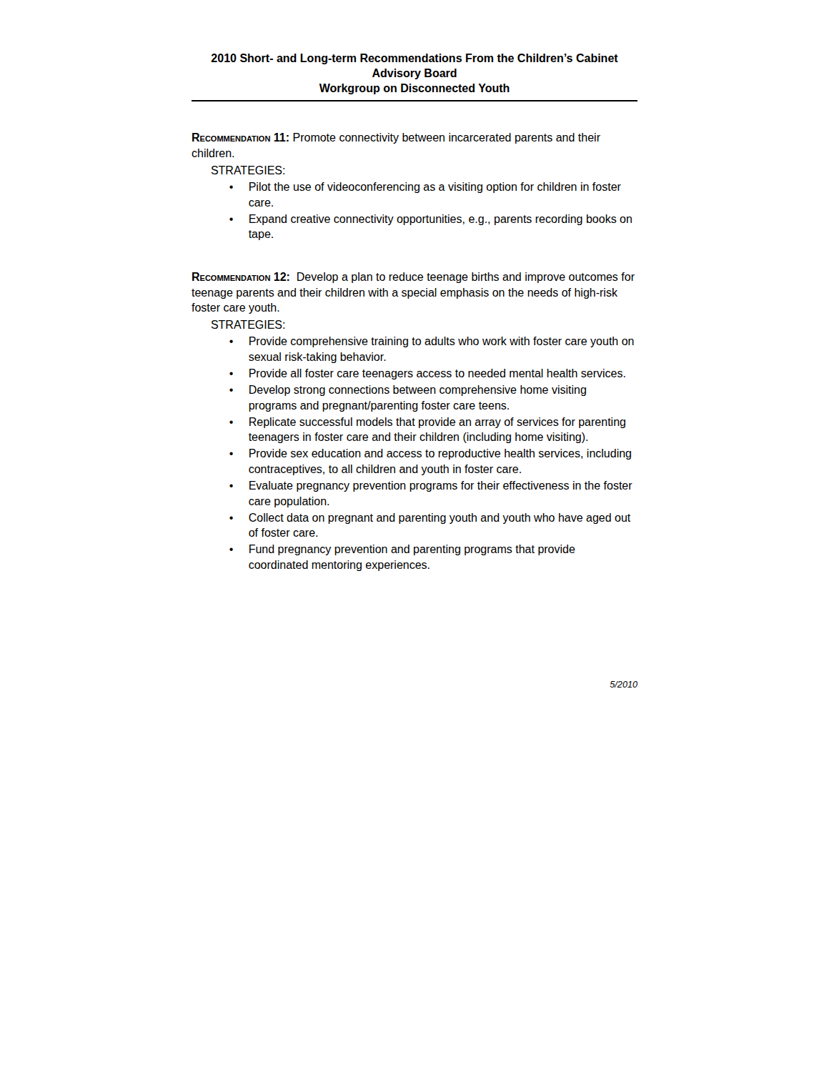2010 Short- and Long-term Recommendations From the Children’s Cabinet Advisory Board Workgroup on Disconnected Youth
Recommendation 11: Promote connectivity between incarcerated parents and their children.
STRATEGIES:
Pilot the use of videoconferencing as a visiting option for children in foster care.
Expand creative connectivity opportunities, e.g., parents recording books on tape.
Recommendation 12: Develop a plan to reduce teenage births and improve outcomes for teenage parents and their children with a special emphasis on the needs of high-risk foster care youth.
STRATEGIES:
Provide comprehensive training to adults who work with foster care youth on sexual risk-taking behavior.
Provide all foster care teenagers access to needed mental health services.
Develop strong connections between comprehensive home visiting programs and pregnant/parenting foster care teens.
Replicate successful models that provide an array of services for parenting teenagers in foster care and their children (including home visiting).
Provide sex education and access to reproductive health services, including contraceptives, to all children and youth in foster care.
Evaluate pregnancy prevention programs for their effectiveness in the foster care population.
Collect data on pregnant and parenting youth and youth who have aged out of foster care.
Fund pregnancy prevention and parenting programs that provide coordinated mentoring experiences.
5/2010